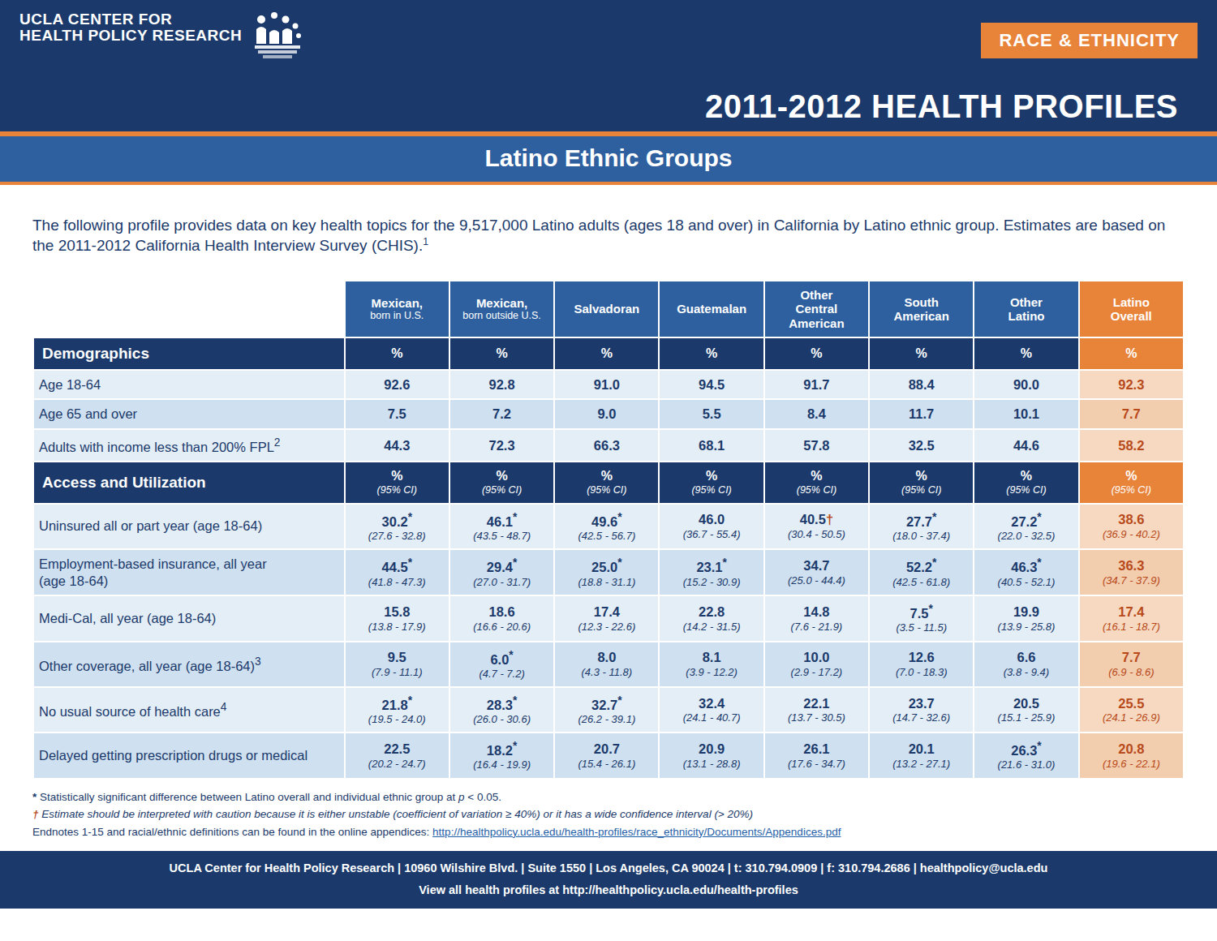UCLA CENTER FOR HEALTH POLICY RESEARCH
RACE & ETHNICITY
2011-2012 HEALTH PROFILES
Latino Ethnic Groups
The following profile provides data on key health topics for the 9,517,000 Latino adults (ages 18 and over) in California by Latino ethnic group. Estimates are based on the 2011-2012 California Health Interview Survey (CHIS).1
| | Mexican, born in U.S. | Mexican, born outside U.S. | Salvadoran | Guatemalan | Other Central American | South American | Other Latino | Latino Overall |
| --- | --- | --- | --- | --- | --- | --- | --- | --- |
| Demographics | % | % | % | % | % | % | % | % |
| Age 18-64 | 92.6 | 92.8 | 91.0 | 94.5 | 91.7 | 88.4 | 90.0 | 92.3 |
| Age 65 and over | 7.5 | 7.2 | 9.0 | 5.5 | 8.4 | 11.7 | 10.1 | 7.7 |
| Adults with income less than 200% FPL 2 | 44.3 | 72.3 | 66.3 | 68.1 | 57.8 | 32.5 | 44.6 | 58.2 |
| Access and Utilization | % (95% CI) | % (95% CI) | % (95% CI) | % (95% CI) | % (95% CI) | % (95% CI) | % (95% CI) | % (95% CI) |
| Uninsured all or part year (age 18-64) | 30.2 * (27.6 - 32.8) | 46.1 * (43.5 - 48.7) | 49.6 * (42.5 - 56.7) | 46.0 (36.7 - 55.4) | 40.5 † (30.4 - 50.5) | 27.7 * (18.0 - 37.4) | 27.2 * (22.0 - 32.5) | 38.6 (36.9 - 40.2) |
| Employment-based insurance, all year (age 18-64) | 44.5 * (41.8 - 47.3) | 29.4 * (27.0 - 31.7) | 25.0 * (18.8 - 31.1) | 23.1 * (15.2 - 30.9) | 34.7 (25.0 - 44.4) | 52.2 * (42.5 - 61.8) | 46.3 * (40.5 - 52.1) | 36.3 (34.7 - 37.9) |
| Medi-Cal, all year (age 18-64) | 15.8 (13.8 - 17.9) | 18.6 (16.6 - 20.6) | 17.4 (12.3 - 22.6) | 22.8 (14.2 - 31.5) | 14.8 (7.6 - 21.9) | 7.5 * (3.5 - 11.5) | 19.9 (13.9 - 25.8) | 17.4 (16.1 - 18.7) |
| Other coverage, all year (age 18-64) 3 | 9.5 (7.9 - 11.1) | 6.0 * (4.7 - 7.2) | 8.0 (4.3 - 11.8) | 8.1 (3.9 - 12.2) | 10.0 (2.9 - 17.2) | 12.6 (7.0 - 18.3) | 6.6 (3.8 - 9.4) | 7.7 (6.9 - 8.6) |
| No usual source of health care 4 | 21.8 * (19.5 - 24.0) | 28.3 * (26.0 - 30.6) | 32.7 * (26.2 - 39.1) | 32.4 (24.1 - 40.7) | 22.1 (13.7 - 30.5) | 23.7 (14.7 - 32.6) | 20.5 (15.1 - 25.9) | 25.5 (24.1 - 26.9) |
| Delayed getting prescription drugs or medical | 22.5 (20.2 - 24.7) | 18.2 * (16.4 - 19.9) | 20.7 (15.4 - 26.1) | 20.9 (13.1 - 28.8) | 26.1 (17.6 - 34.7) | 20.1 (13.2 - 27.1) | 26.3 * (21.6 - 31.0) | 20.8 (19.6 - 22.1) |
* Statistically significant difference between Latino overall and individual ethnic group at p < 0.05.
† Estimate should be interpreted with caution because it is either unstable (coefficient of variation ≥ 40%) or it has a wide confidence interval (> 20%)
Endnotes 1-15 and racial/ethnic definitions can be found in the online appendices: http://healthpolicy.ucla.edu/health-profiles/race_ethnicity/Documents/Appendices.pdf
UCLA Center for Health Policy Research | 10960 Wilshire Blvd. | Suite 1550 | Los Angeles, CA 90024 | t: 310.794.0909 | f: 310.794.2686 | healthpolicy@ucla.edu
View all health profiles at http://healthpolicy.ucla.edu/health-profiles